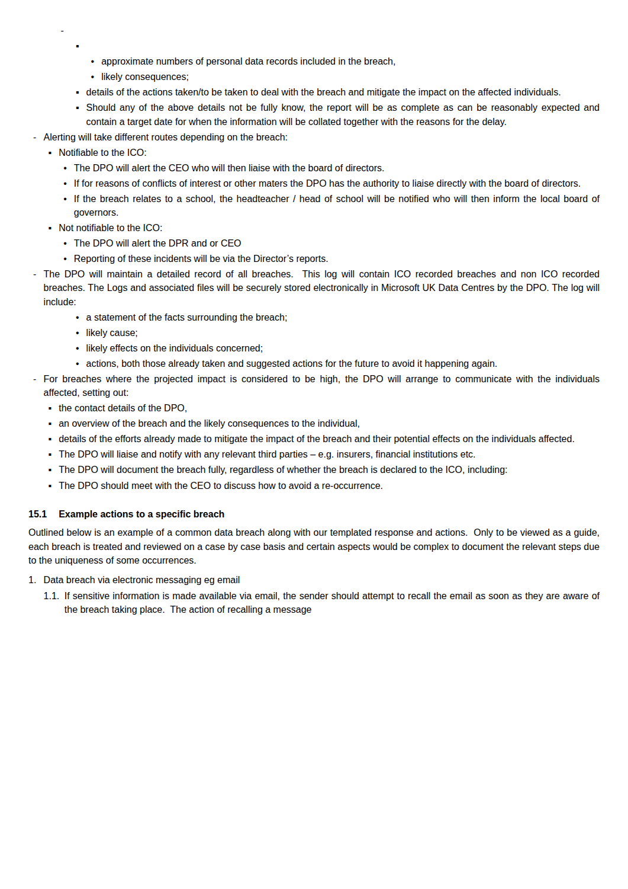-
▪
approximate numbers of personal data records included in the breach,
likely consequences;
details of the actions taken/to be taken to deal with the breach and mitigate the impact on the affected individuals.
Should any of the above details not be fully know, the report will be as complete as can be reasonably expected and contain a target date for when the information will be collated together with the reasons for the delay.
Alerting will take different routes depending on the breach:
Notifiable to the ICO:
The DPO will alert the CEO who will then liaise with the board of directors.
If for reasons of conflicts of interest or other maters the DPO has the authority to liaise directly with the board of directors.
If the breach relates to a school, the headteacher / head of school will be notified who will then inform the local board of governors.
Not notifiable to the ICO:
The DPO will alert the DPR and or CEO
Reporting of these incidents will be via the Director’s reports.
The DPO will maintain a detailed record of all breaches. This log will contain ICO recorded breaches and non ICO recorded breaches. The Logs and associated files will be securely stored electronically in Microsoft UK Data Centres by the DPO. The log will include:
a statement of the facts surrounding the breach;
likely cause;
likely effects on the individuals concerned;
actions, both those already taken and suggested actions for the future to avoid it happening again.
For breaches where the projected impact is considered to be high, the DPO will arrange to communicate with the individuals affected, setting out:
the contact details of the DPO,
an overview of the breach and the likely consequences to the individual,
details of the efforts already made to mitigate the impact of the breach and their potential effects on the individuals affected.
The DPO will liaise and notify with any relevant third parties – e.g. insurers, financial institutions etc.
The DPO will document the breach fully, regardless of whether the breach is declared to the ICO, including:
The DPO should meet with the CEO to discuss how to avoid a re-occurrence.
15.1 Example actions to a specific breach
Outlined below is an example of a common data breach along with our templated response and actions. Only to be viewed as a guide, each breach is treated and reviewed on a case by case basis and certain aspects would be complex to document the relevant steps due to the uniqueness of some occurrences.
Data breach via electronic messaging eg email
If sensitive information is made available via email, the sender should attempt to recall the email as soon as they are aware of the breach taking place. The action of recalling a message